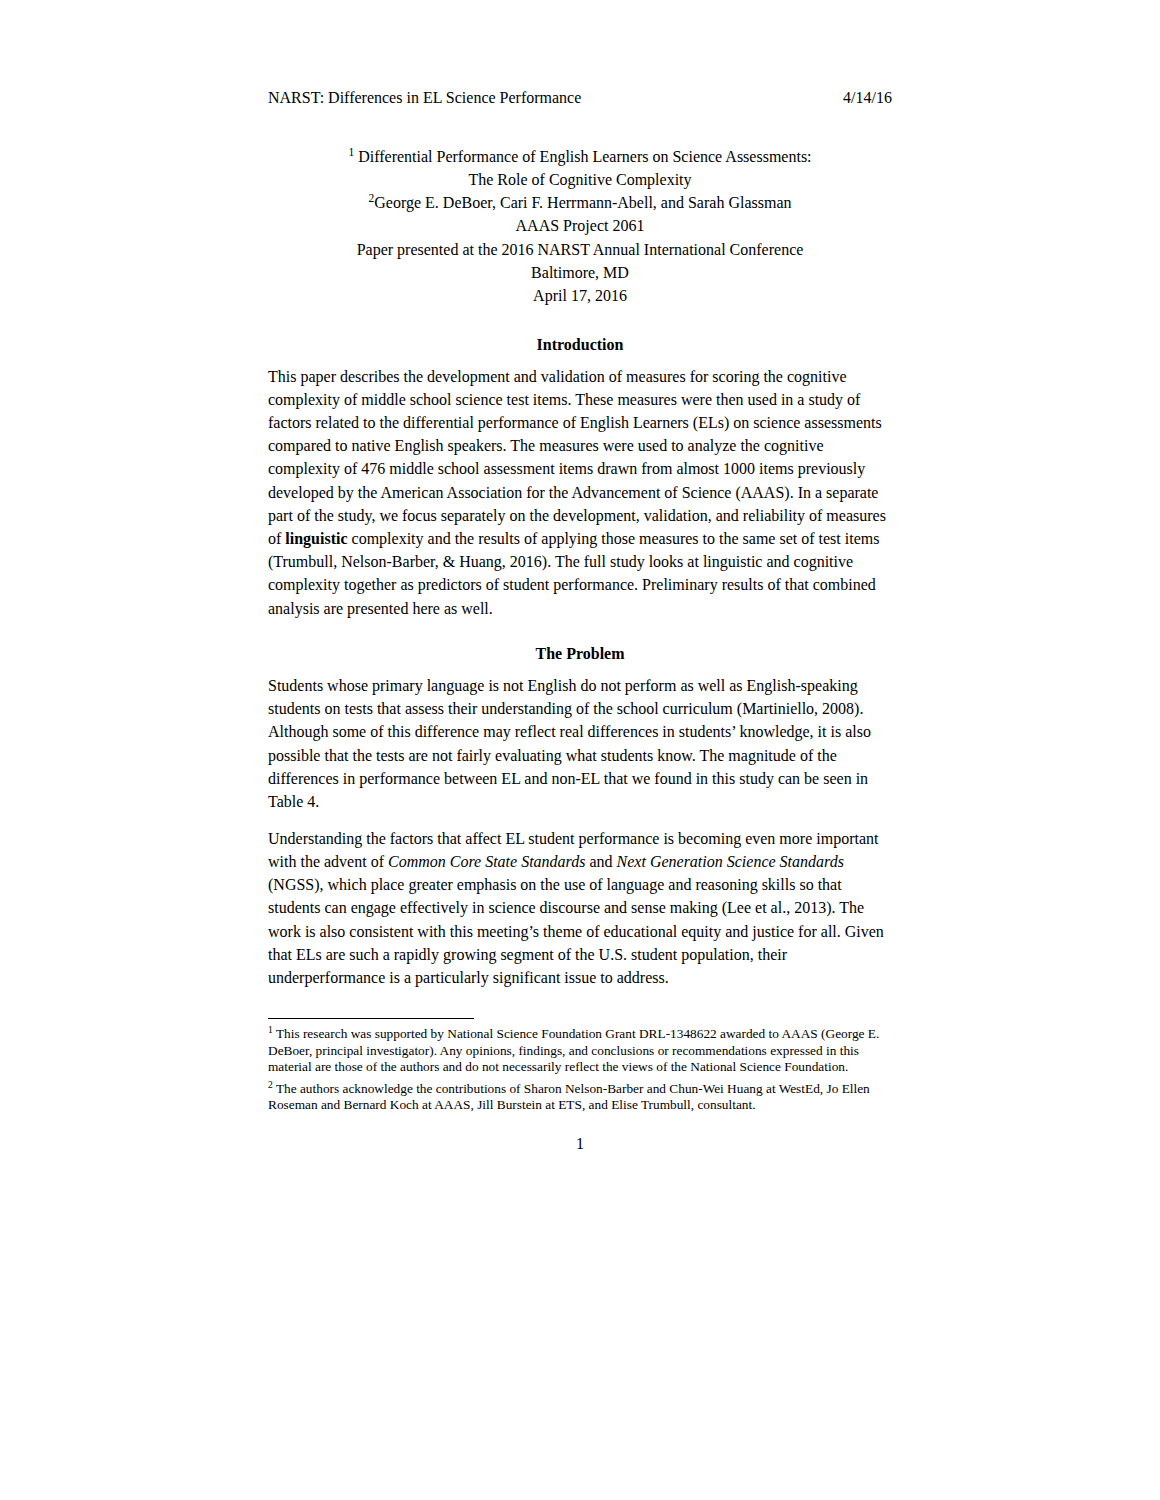NARST: Differences in EL Science Performance 4/14/16
1 Differential Performance of English Learners on Science Assessments:
The Role of Cognitive Complexity
2George E. DeBoer, Cari F. Herrmann-Abell, and Sarah Glassman
AAAS Project 2061
Paper presented at the 2016 NARST Annual International Conference
Baltimore, MD
April 17, 2016
Introduction
This paper describes the development and validation of measures for scoring the cognitive complexity of middle school science test items. These measures were then used in a study of factors related to the differential performance of English Learners (ELs) on science assessments compared to native English speakers. The measures were used to analyze the cognitive complexity of 476 middle school assessment items drawn from almost 1000 items previously developed by the American Association for the Advancement of Science (AAAS). In a separate part of the study, we focus separately on the development, validation, and reliability of measures of linguistic complexity and the results of applying those measures to the same set of test items (Trumbull, Nelson-Barber, & Huang, 2016). The full study looks at linguistic and cognitive complexity together as predictors of student performance. Preliminary results of that combined analysis are presented here as well.
The Problem
Students whose primary language is not English do not perform as well as English-speaking students on tests that assess their understanding of the school curriculum (Martiniello, 2008). Although some of this difference may reflect real differences in students’ knowledge, it is also possible that the tests are not fairly evaluating what students know. The magnitude of the differences in performance between EL and non-EL that we found in this study can be seen in Table 4.
Understanding the factors that affect EL student performance is becoming even more important with the advent of Common Core State Standards and Next Generation Science Standards (NGSS), which place greater emphasis on the use of language and reasoning skills so that students can engage effectively in science discourse and sense making (Lee et al., 2013). The work is also consistent with this meeting’s theme of educational equity and justice for all. Given that ELs are such a rapidly growing segment of the U.S. student population, their underperformance is a particularly significant issue to address.
1 This research was supported by National Science Foundation Grant DRL-1348622 awarded to AAAS (George E. DeBoer, principal investigator). Any opinions, findings, and conclusions or recommendations expressed in this material are those of the authors and do not necessarily reflect the views of the National Science Foundation.
2 The authors acknowledge the contributions of Sharon Nelson-Barber and Chun-Wei Huang at WestEd, Jo Ellen Roseman and Bernard Koch at AAAS, Jill Burstein at ETS, and Elise Trumbull, consultant.
1